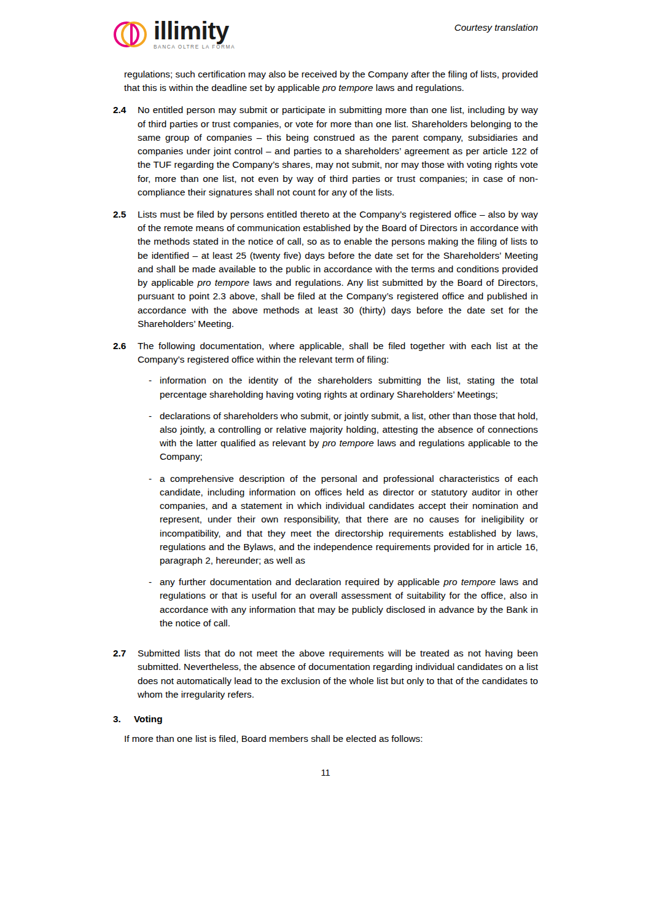illimity
Banca oltre la forma
Courtesy translation
regulations; such certification may also be received by the Company after the filing of lists, provided that this is within the deadline set by applicable pro tempore laws and regulations.
2.4
No entitled person may submit or participate in submitting more than one list, including by way of third parties or trust companies, or vote for more than one list. Shareholders belonging to the same group of companies – this being construed as the parent company, subsidiaries and companies under joint control – and parties to a shareholders’ agreement as per article 122 of the TUF regarding the Company’s shares, may not submit, nor may those with voting rights vote for, more than one list, not even by way of third parties or trust companies; in case of non-compliance their signatures shall not count for any of the lists.
2.5
Lists must be filed by persons entitled thereto at the Company’s registered office – also by way of the remote means of communication established by the Board of Directors in accordance with the methods stated in the notice of call, so as to enable the persons making the filing of lists to be identified – at least 25 (twenty five) days before the date set for the Shareholders’ Meeting and shall be made available to the public in accordance with the terms and conditions provided by applicable pro tempore laws and regulations. Any list submitted by the Board of Directors, pursuant to point 2.3 above, shall be filed at the Company’s registered office and published in accordance with the above methods at least 30 (thirty) days before the date set for the Shareholders’ Meeting.
2.6
The following documentation, where applicable, shall be filed together with each list at the Company’s registered office within the relevant term of filing:
information on the identity of the shareholders submitting the list, stating the total percentage shareholding having voting rights at ordinary Shareholders’ Meetings;
declarations of shareholders who submit, or jointly submit, a list, other than those that hold, also jointly, a controlling or relative majority holding, attesting the absence of connections with the latter qualified as relevant by pro tempore laws and regulations applicable to the Company;
a comprehensive description of the personal and professional characteristics of each candidate, including information on offices held as director or statutory auditor in other companies, and a statement in which individual candidates accept their nomination and represent, under their own responsibility, that there are no causes for ineligibility or incompatibility, and that they meet the directorship requirements established by laws, regulations and the Bylaws, and the independence requirements provided for in article 16, paragraph 2, hereunder; as well as
any further documentation and declaration required by applicable pro tempore laws and regulations or that is useful for an overall assessment of suitability for the office, also in accordance with any information that may be publicly disclosed in advance by the Bank in the notice of call.
2.7
Submitted lists that do not meet the above requirements will be treated as not having been submitted. Nevertheless, the absence of documentation regarding individual candidates on a list does not automatically lead to the exclusion of the whole list but only to that of the candidates to whom the irregularity refers.
3.
Voting
If more than one list is filed, Board members shall be elected as follows:
11